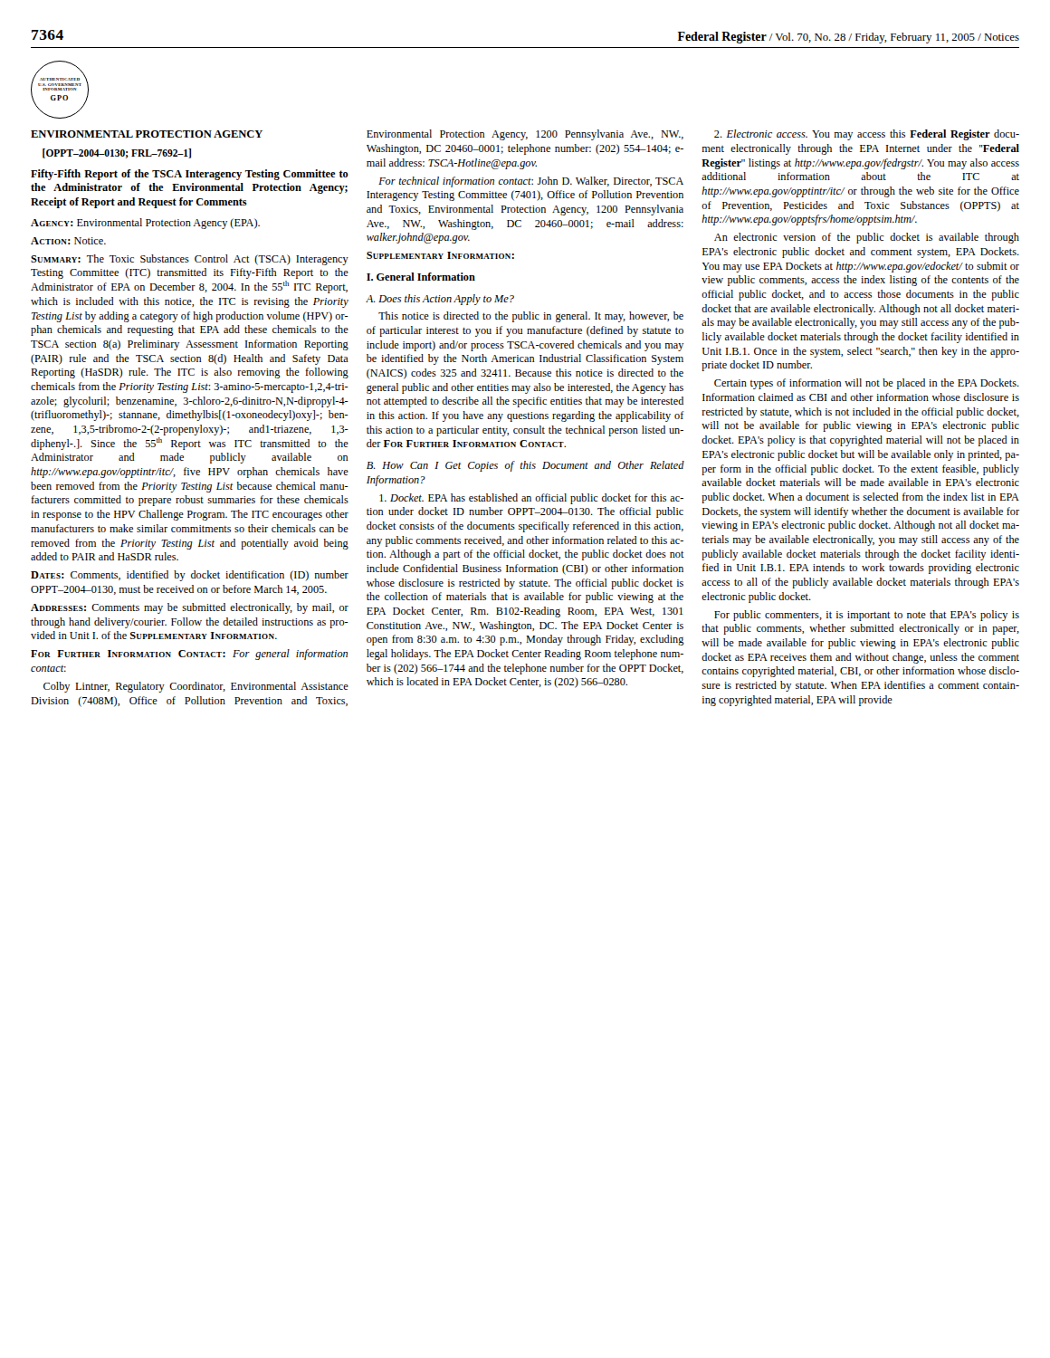7364
Federal Register / Vol. 70, No. 28 / Friday, February 11, 2005 / Notices
AUTHENTICATED
U.S. GOVERNMENT
INFORMATION
GPO
ENVIRONMENTAL PROTECTION AGENCY
[OPPT–2004–0130; FRL–7692–1]
Fifty-Fifth Report of the TSCA Interagency Testing Committee to the Administrator of the Environmental Protection Agency; Receipt of Report and Request for Comments
Agency: Environmental Protection Agency (EPA).
Action: Notice.
Summary: The Toxic Substances Control Act (TSCA) Interagency Testing Committee (ITC) transmitted its Fifty-Fifth Report to the Administrator of EPA on December 8, 2004. In the 55th ITC Report, which is included with this notice, the ITC is revising the Priority Testing List by adding a category of high production volume (HPV) orphan chemicals and requesting that EPA add these chemicals to the TSCA section 8(a) Preliminary Assessment Information Reporting (PAIR) rule and the TSCA section 8(d) Health and Safety Data Reporting (HaSDR) rule. The ITC is also removing the following chemicals from the Priority Testing List: 3-amino-5-mercapto-1,2,4-triazole; glycoluril; benzenamine, 3-chloro-2,6-dinitro-N,N-dipropyl-4-(trifluoromethyl)-; stannane, dimethylbis[(1-oxoneodecyl)oxy]-; benzene, 1,3,5-tribromo-2-(2-propenyloxy)-; and1-triazene, 1,3-diphenyl-.]. Since the 55th Report was ITC transmitted to the Administrator and made publicly available on http://www.epa.gov/opptintr/itc/, five HPV orphan chemicals have been removed from the Priority Testing List because chemical manufacturers committed to prepare robust summaries for these chemicals in response to the HPV Challenge Program. The ITC encourages other manufacturers to make similar commitments so their chemicals can be removed from the Priority Testing List and potentially avoid being added to PAIR and HaSDR rules.
Dates: Comments, identified by docket identification (ID) number OPPT–2004–0130, must be received on or before March 14, 2005.
Addresses: Comments may be submitted electronically, by mail, or through hand delivery/courier. Follow the detailed instructions as provided in Unit I. of the Supplementary Information.
For Further Information Contact: For general information contact:
Colby Lintner, Regulatory Coordinator, Environmental Assistance Division (7408M), Office of Pollution Prevention and Toxics, Environmental Protection Agency, 1200 Pennsylvania Ave., NW., Washington, DC 20460–0001; telephone number: (202) 554–1404; e-mail address: TSCA-Hotline@epa.gov.
For technical information contact: John D. Walker, Director, TSCA Interagency Testing Committee (7401), Office of Pollution Prevention and Toxics, Environmental Protection Agency, 1200 Pennsylvania Ave., NW., Washington, DC 20460–0001; e-mail address: walker.johnd@epa.gov.
Supplementary Information:
I. General Information
A. Does this Action Apply to Me?
This notice is directed to the public in general. It may, however, be of particular interest to you if you manufacture (defined by statute to include import) and/or process TSCA-covered chemicals and you may be identified by the North American Industrial Classification System (NAICS) codes 325 and 32411. Because this notice is directed to the general public and other entities may also be interested, the Agency has not attempted to describe all the specific entities that may be interested in this action. If you have any questions regarding the applicability of this action to a particular entity, consult the technical person listed under For Further Information Contact.
B. How Can I Get Copies of this Document and Other Related Information?
1. Docket. EPA has established an official public docket for this action under docket ID number OPPT–2004–0130. The official public docket consists of the documents specifically referenced in this action, any public comments received, and other information related to this action. Although a part of the official docket, the public docket does not include Confidential Business Information (CBI) or other information whose disclosure is restricted by statute. The official public docket is the collection of materials that is available for public viewing at the EPA Docket Center, Rm. B102-Reading Room, EPA West, 1301 Constitution Ave., NW., Washington, DC. The EPA Docket Center is open from 8:30 a.m. to 4:30 p.m., Monday through Friday, excluding legal holidays. The EPA Docket Center Reading Room telephone number is (202) 566–1744 and the telephone number for the OPPT Docket, which is located in EPA Docket Center, is (202) 566–0280.
2. Electronic access. You may access this Federal Register document electronically through the EPA Internet under the ''Federal Register'' listings at http://www.epa.gov/fedrgstr/. You may also access additional information about the ITC at http://www.epa.gov/opptintr/itc/ or through the web site for the Office of Prevention, Pesticides and Toxic Substances (OPPTS) at http://www.epa.gov/opptsfrs/home/opptsim.htm/.
An electronic version of the public docket is available through EPA's electronic public docket and comment system, EPA Dockets. You may use EPA Dockets at http://www.epa.gov/edocket/ to submit or view public comments, access the index listing of the contents of the official public docket, and to access those documents in the public docket that are available electronically. Although not all docket materials may be available electronically, you may still access any of the publicly available docket materials through the docket facility identified in Unit I.B.1. Once in the system, select ''search,'' then key in the appropriate docket ID number.
Certain types of information will not be placed in the EPA Dockets. Information claimed as CBI and other information whose disclosure is restricted by statute, which is not included in the official public docket, will not be available for public viewing in EPA's electronic public docket. EPA's policy is that copyrighted material will not be placed in EPA's electronic public docket but will be available only in printed, paper form in the official public docket. To the extent feasible, publicly available docket materials will be made available in EPA's electronic public docket. When a document is selected from the index list in EPA Dockets, the system will identify whether the document is available for viewing in EPA's electronic public docket. Although not all docket materials may be available electronically, you may still access any of the publicly available docket materials through the docket facility identified in Unit I.B.1. EPA intends to work towards providing electronic access to all of the publicly available docket materials through EPA's electronic public docket.
For public commenters, it is important to note that EPA's policy is that public comments, whether submitted electronically or in paper, will be made available for public viewing in EPA's electronic public docket as EPA receives them and without change, unless the comment contains copyrighted material, CBI, or other information whose disclosure is restricted by statute. When EPA identifies a comment containing copyrighted material, EPA will provide